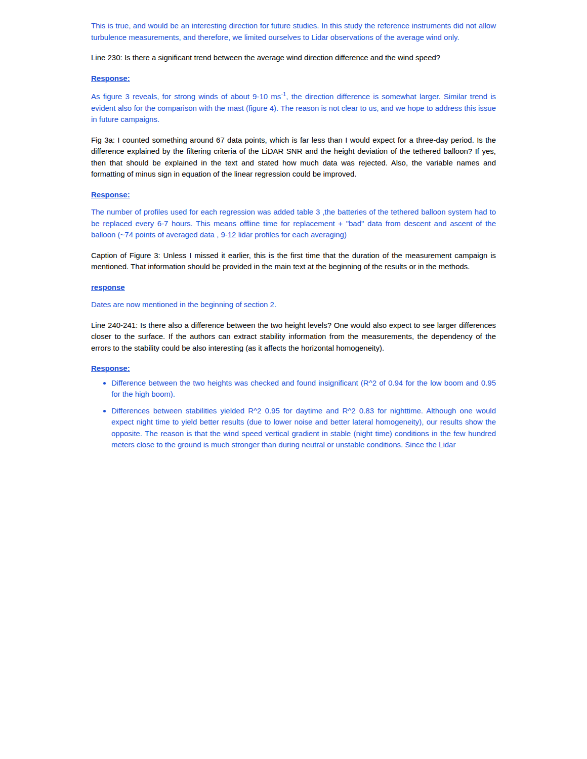This is true, and would be an interesting direction for future studies. In this study the reference instruments did not allow turbulence measurements, and therefore, we limited ourselves to Lidar observations of the average wind only.
Line 230: Is there a significant trend between the average wind direction difference and the wind speed?
Response:
As figure 3 reveals, for strong winds of about 9-10 ms-1, the direction difference is somewhat larger. Similar trend is evident also for the comparison with the mast (figure 4). The reason is not clear to us, and we hope to address this issue in future campaigns.
Fig 3a: I counted something around 67 data points, which is far less than I would expect for a three-day period. Is the difference explained by the filtering criteria of the LiDAR SNR and the height deviation of the tethered balloon? If yes, then that should be explained in the text and stated how much data was rejected. Also, the variable names and formatting of minus sign in equation of the linear regression could be improved.
Response:
The number of profiles used for each regression was added table 3 ,the batteries of the tethered balloon system had to be replaced every 6-7 hours. This means offline time for replacement + "bad" data from descent and ascent of the balloon (~74 points of averaged data , 9-12 lidar profiles for each averaging)
Caption of Figure 3: Unless I missed it earlier, this is the first time that the duration of the measurement campaign is mentioned. That information should be provided in the main text at the beginning of the results or in the methods.
response
Dates are now mentioned in the beginning of section 2.
Line 240-241: Is there also a difference between the two height levels? One would also expect to see larger differences closer to the surface. If the authors can extract stability information from the measurements, the dependency of the errors to the stability could be also interesting (as it affects the horizontal homogeneity).
Response:
Difference between the two heights was checked and found insignificant (R^2 of 0.94 for the low boom and 0.95 for the high boom).
Differences between stabilities yielded R^2 0.95 for daytime and R^2 0.83 for nighttime. Although one would expect night time to yield better results (due to lower noise and better lateral homogeneity), our results show the opposite. The reason is that the wind speed vertical gradient in stable (night time) conditions in the few hundred meters close to the ground is much stronger than during neutral or unstable conditions. Since the Lidar